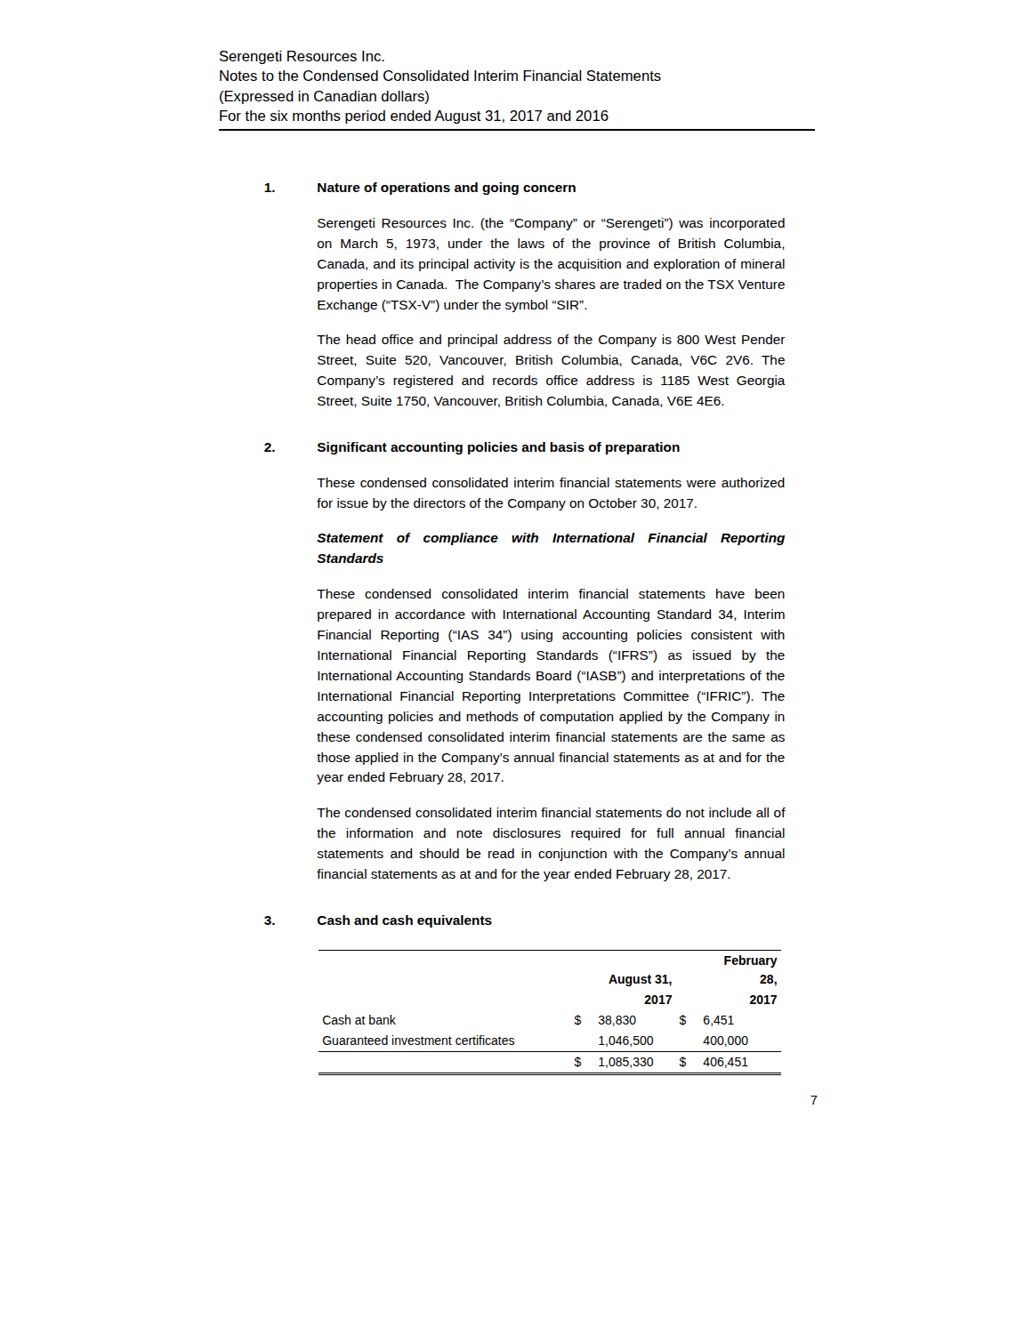Serengeti Resources Inc.
Notes to the Condensed Consolidated Interim Financial Statements
(Expressed in Canadian dollars)
For the six months period ended August 31, 2017 and 2016
1.
Nature of operations and going concern
Serengeti Resources Inc. (the “Company” or “Serengeti”) was incorporated on March 5, 1973, under the laws of the province of British Columbia, Canada, and its principal activity is the acquisition and exploration of mineral properties in Canada. The Company’s shares are traded on the TSX Venture Exchange (“TSX-V”) under the symbol “SIR”.
The head office and principal address of the Company is 800 West Pender Street, Suite 520, Vancouver, British Columbia, Canada, V6C 2V6. The Company’s registered and records office address is 1185 West Georgia Street, Suite 1750, Vancouver, British Columbia, Canada, V6E 4E6.
2.
Significant accounting policies and basis of preparation
These condensed consolidated interim financial statements were authorized for issue by the directors of the Company on October 30, 2017.
Statement of compliance with International Financial Reporting Standards
These condensed consolidated interim financial statements have been prepared in accordance with International Accounting Standard 34, Interim Financial Reporting (“IAS 34”) using accounting policies consistent with International Financial Reporting Standards (“IFRS”) as issued by the International Accounting Standards Board (“IASB”) and interpretations of the International Financial Reporting Interpretations Committee (“IFRIC”). The accounting policies and methods of computation applied by the Company in these condensed consolidated interim financial statements are the same as those applied in the Company’s annual financial statements as at and for the year ended February 28, 2017.
The condensed consolidated interim financial statements do not include all of the information and note disclosures required for full annual financial statements and should be read in conjunction with the Company’s annual financial statements as at and for the year ended February 28, 2017.
3.
Cash and cash equivalents
| | | August 31, | | February 28, |
| --- | --- | --- | --- | --- |
| | | 2017 | | 2017 |
| Cash at bank | $ | 38,830 | $ | 6,451 |
| Guaranteed investment certificates | | 1,046,500 | | 400,000 |
| | $ | 1,085,330 | $ | 406,451 |
7